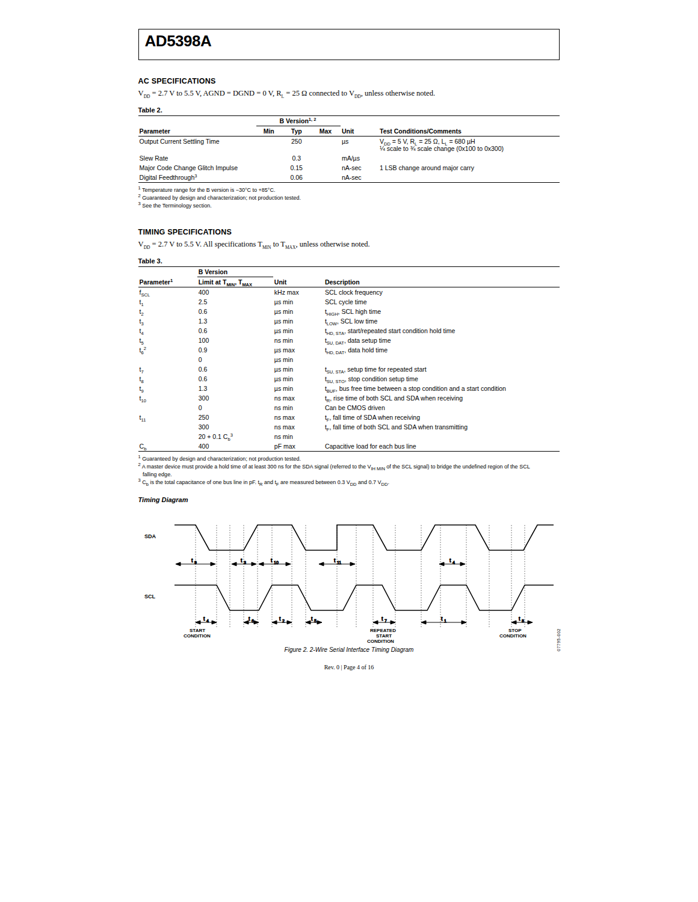AD5398A
AC SPECIFICATIONS
VDD = 2.7 V to 5.5 V, AGND = DGND = 0 V, RL = 25 Ω connected to VDD, unless otherwise noted.
Table 2.
| | B Version 1, 2 | | |
| Parameter | Min | Typ | Max | Unit | Test Conditions/Comments |
| Output Current Settling Time | | 250 | | µs | V DD = 5 V, R L = 25 Ω, L L = 680 µH ¼ scale to ¾ scale change (0x100 to 0x300) |
| Slew Rate | | 0.3 | | mA/µs | |
| Major Code Change Glitch Impulse | | 0.15 | | nA-sec | 1 LSB change around major carry |
| Digital Feedthrough 3 | | 0.06 | | nA-sec | |
1 Temperature range for the B version is −30°C to +85°C.
2 Guaranteed by design and characterization; not production tested.
3 See the Terminology section.
TIMING SPECIFICATIONS
VDD = 2.7 V to 5.5 V. All specifications TMIN to TMAX, unless otherwise noted.
Table 3.
| | B Version | | |
| Parameter 1 | Limit at T MIN , T MAX | Unit | Description |
| f SCL | 400 | kHz max | SCL clock frequency |
| t 1 | 2.5 | µs min | SCL cycle time |
| t 2 | 0.6 | µs min | t HIGH , SCL high time |
| t 3 | 1.3 | µs min | t LOW , SCL low time |
| t 4 | 0.6 | µs min | t HD, STA , start/repeated start condition hold time |
| t 5 | 100 | ns min | t SU, DAT , data setup time |
| t 6 2 | 0.9 | µs max | t HD, DAT , data hold time |
| | 0 | µs min | |
| t 7 | 0.6 | µs min | t SU, STA , setup time for repeated start |
| t 8 | 0.6 | µs min | t SU, STO , stop condition setup time |
| t 9 | 1.3 | µs min | t BUF , bus free time between a stop condition and a start condition |
| t 10 | 300 | ns max | t R , rise time of both SCL and SDA when receiving |
| | 0 | ns min | Can be CMOS driven |
| t 11 | 250 | ns max | t F , fall time of SDA when receiving |
| | 300 | ns max | t F , fall time of both SCL and SDA when transmitting |
| | 20 + 0.1 C b 3 | ns min | |
| C b | 400 | pF max | Capacitive load for each bus line |
1 Guaranteed by design and characterization; not production tested.
2 A master device must provide a hold time of at least 300 ns for the SDA signal (referred to the VIH MIN of the SCL signal) to bridge the undefined region of the SCL
falling edge.
3 Cb is the total capacitance of one bus line in pF. tR and tF are measured between 0.3 VDD and 0.7 VDD.
Timing Diagram
SDA SCL t 9 t 3 t 10 t 11 t 4 t 4 t 6 t 2 t 5 t 7 t 1 t 8 START CONDITION REPEATED START CONDITION STOP CONDITION
07795-002
Figure 2. 2-Wire Serial Interface Timing Diagram
Rev. 0 | Page 4 of 16